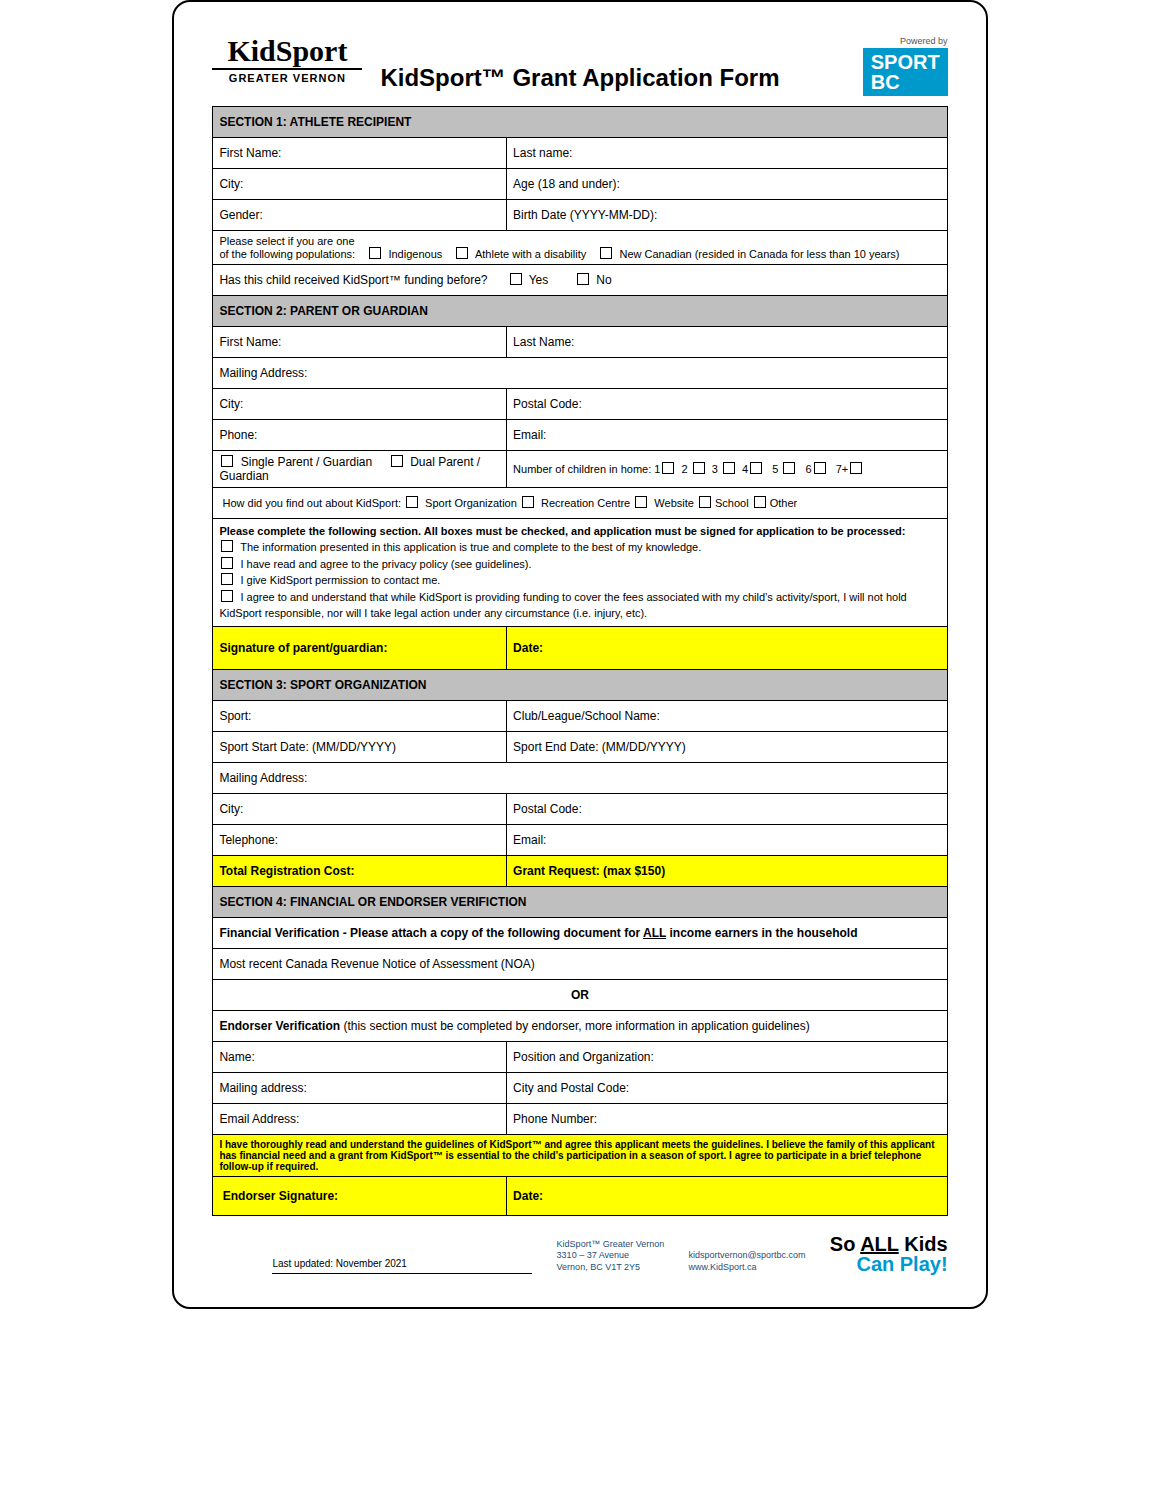KidSport
GREATER VERNON
KidSport™ Grant Application Form
Powered by
SPORT
BC
| SECTION 1: ATHLETE RECIPIENT |
| First Name: | Last name: |
| City: | Age (18 and under): |
| Gender: | Birth Date (YYYY-MM-DD): |
| Please select if you are one of the following populations: Indigenous Athlete with a disability New Canadian (resided in Canada for less than 10 years) |
| Has this child received KidSport™ funding before? Yes No |
| SECTION 2: PARENT OR GUARDIAN |
| First Name: | Last Name: |
| Mailing Address: |
| City: | Postal Code: |
| Phone: | Email: |
| Single Parent / Guardian Dual Parent / Guardian | Number of children in home: 1 2 3 4 5 6 7+ |
| How did you find out about KidSport: Sport Organization Recreation Centre Website School Other |
| Please complete the following section. All boxes must be checked, and application must be signed for application to be processed: The information presented in this application is true and complete to the best of my knowledge. I have read and agree to the privacy policy (see guidelines). I give KidSport permission to contact me. I agree to and understand that while KidSport is providing funding to cover the fees associated with my child’s activity/sport, I will not hold KidSport responsible, nor will I take legal action under any circumstance (i.e. injury, etc). |
| Signature of parent/guardian: | Date: |
| SECTION 3: SPORT ORGANIZATION |
| Sport: | Club/League/School Name: |
| Sport Start Date: (MM/DD/YYYY) | Sport End Date: (MM/DD/YYYY) |
| Mailing Address: |
| City: | Postal Code: |
| Telephone: | Email: |
| Total Registration Cost: | Grant Request: (max $150) |
| SECTION 4: FINANCIAL OR ENDORSER VERIFICTION |
| Financial Verification - Please attach a copy of the following document for ALL income earners in the household |
| Most recent Canada Revenue Notice of Assessment (NOA) |
| OR |
| Endorser Verification (this section must be completed by endorser, more information in application guidelines) |
| Name: | Position and Organization: |
| Mailing address: | City and Postal Code: |
| Email Address: | Phone Number: |
| I have thoroughly read and understand the guidelines of KidSport™ and agree this applicant meets the guidelines. I believe the family of this applicant has financial need and a grant from KidSport™ is essential to the child’s participation in a season of sport. I agree to participate in a brief telephone follow-up if required. |
| Endorser Signature: | Date: |
Last updated: November 2021
KidSport™ Greater Vernon
3310 – 37 Avenue
Vernon, BC V1T 2Y5
kidsportvernon@sportbc.com
www.KidSport.ca
So ALL Kids
Can Play!